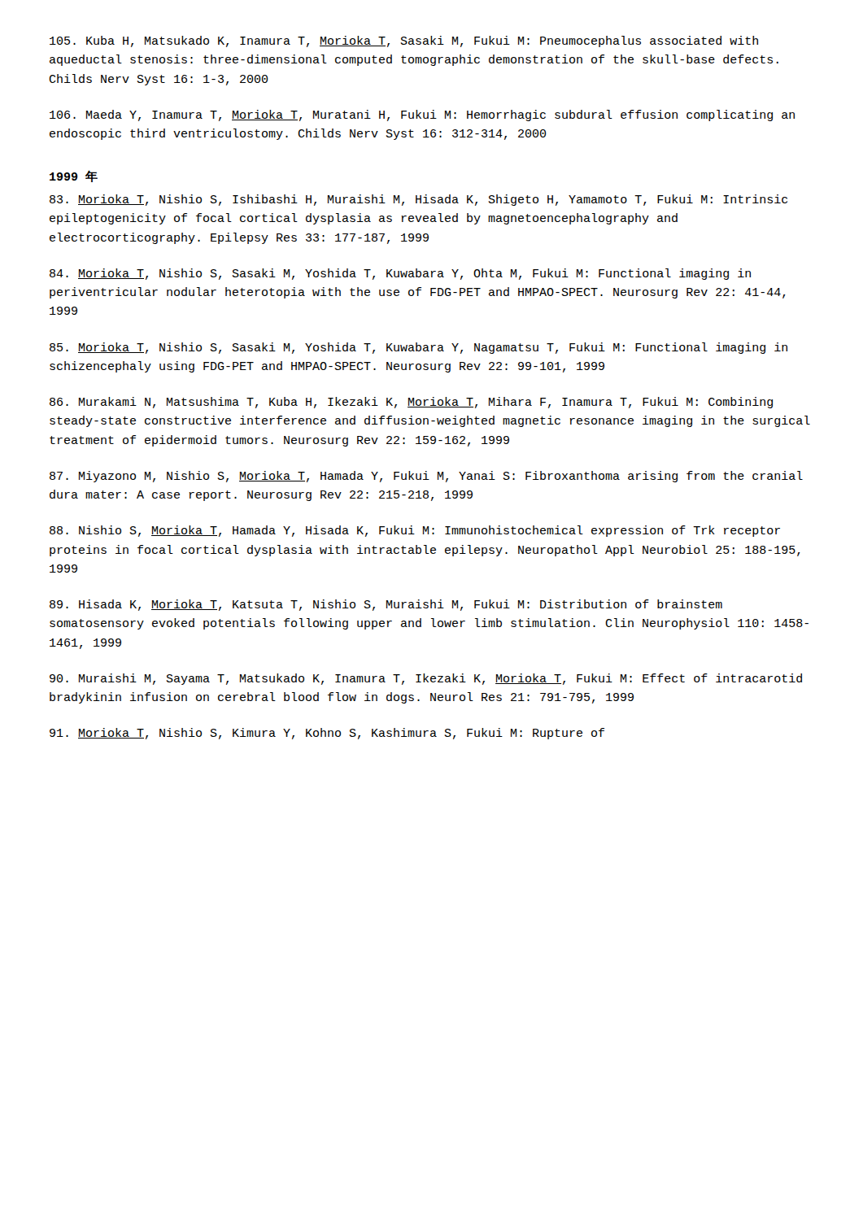105. Kuba H, Matsukado K, Inamura T, Morioka T, Sasaki M, Fukui M: Pneumocephalus associated with aqueductal stenosis: three-dimensional computed tomographic demonstration of the skull-base defects. Childs Nerv Syst 16: 1-3, 2000
106. Maeda Y, Inamura T, Morioka T, Muratani H, Fukui M: Hemorrhagic subdural effusion complicating an endoscopic third ventriculostomy. Childs Nerv Syst 16: 312-314, 2000
1999 年
83. Morioka T, Nishio S, Ishibashi H, Muraishi M, Hisada K, Shigeto H, Yamamoto T, Fukui M: Intrinsic epileptogenicity of focal cortical dysplasia as revealed by magnetoencephalography and electrocorticography. Epilepsy Res 33: 177-187, 1999
84. Morioka T, Nishio S, Sasaki M, Yoshida T, Kuwabara Y, Ohta M, Fukui M: Functional imaging in periventricular nodular heterotopia with the use of FDG-PET and HMPAO-SPECT. Neurosurg Rev 22: 41-44, 1999
85. Morioka T, Nishio S, Sasaki M, Yoshida T, Kuwabara Y, Nagamatsu T, Fukui M: Functional imaging in schizencephaly using FDG-PET and HMPAO-SPECT. Neurosurg Rev 22: 99-101, 1999
86. Murakami N, Matsushima T, Kuba H, Ikezaki K, Morioka T, Mihara F, Inamura T, Fukui M: Combining steady-state constructive interference and diffusion-weighted magnetic resonance imaging in the surgical treatment of epidermoid tumors. Neurosurg Rev 22: 159-162, 1999
87. Miyazono M, Nishio S, Morioka T, Hamada Y, Fukui M, Yanai S: Fibroxanthoma arising from the cranial dura mater: A case report. Neurosurg Rev 22: 215-218, 1999
88. Nishio S, Morioka T, Hamada Y, Hisada K, Fukui M: Immunohistochemical expression of Trk receptor proteins in focal cortical dysplasia with intractable epilepsy. Neuropathol Appl Neurobiol 25: 188-195, 1999
89. Hisada K, Morioka T, Katsuta T, Nishio S, Muraishi M, Fukui M: Distribution of brainstem somatosensory evoked potentials following upper and lower limb stimulation. Clin Neurophysiol 110: 1458-1461, 1999
90. Muraishi M, Sayama T, Matsukado K, Inamura T, Ikezaki K, Morioka T, Fukui M: Effect of intracarotid bradykinin infusion on cerebral blood flow in dogs. Neurol Res 21: 791-795, 1999
91. Morioka T, Nishio S, Kimura Y, Kohno S, Kashimura S, Fukui M: Rupture of